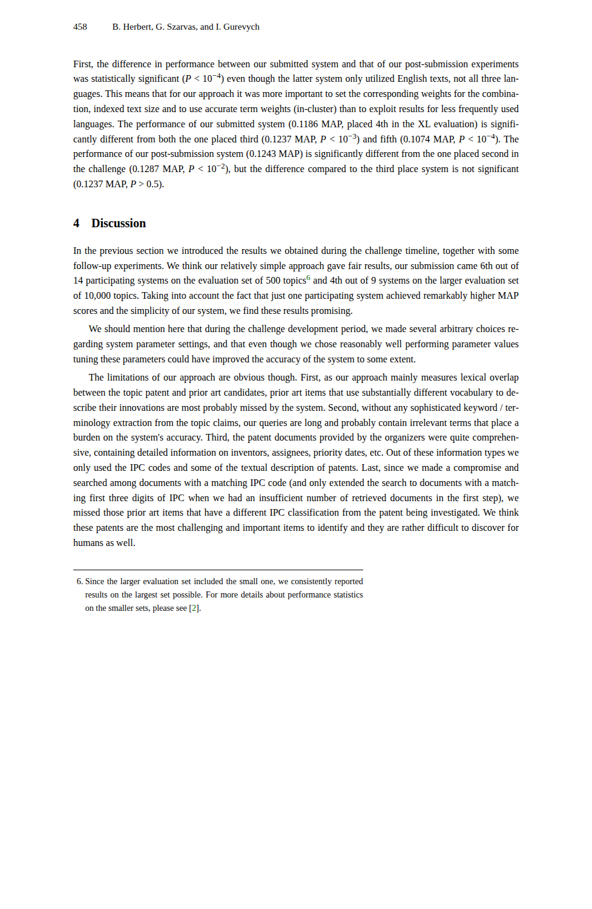458 B. Herbert, G. Szarvas, and I. Gurevych
First, the difference in performance between our submitted system and that of our post-submission experiments was statistically significant (P < 10−4) even though the latter system only utilized English texts, not all three languages. This means that for our approach it was more important to set the corresponding weights for the combination, indexed text size and to use accurate term weights (in-cluster) than to exploit results for less frequently used languages. The performance of our submitted system (0.1186 MAP, placed 4th in the XL evaluation) is significantly different from both the one placed third (0.1237 MAP, P < 10−3) and fifth (0.1074 MAP, P < 10−4). The performance of our post-submission system (0.1243 MAP) is significantly different from the one placed second in the challenge (0.1287 MAP, P < 10−2), but the difference compared to the third place system is not significant (0.1237 MAP, P > 0.5).
4 Discussion
In the previous section we introduced the results we obtained during the challenge timeline, together with some follow-up experiments. We think our relatively simple approach gave fair results, our submission came 6th out of 14 participating systems on the evaluation set of 500 topics6 and 4th out of 9 systems on the larger evaluation set of 10,000 topics. Taking into account the fact that just one participating system achieved remarkably higher MAP scores and the simplicity of our system, we find these results promising.
We should mention here that during the challenge development period, we made several arbitrary choices regarding system parameter settings, and that even though we chose reasonably well performing parameter values tuning these parameters could have improved the accuracy of the system to some extent.
The limitations of our approach are obvious though. First, as our approach mainly measures lexical overlap between the topic patent and prior art candidates, prior art items that use substantially different vocabulary to describe their innovations are most probably missed by the system. Second, without any sophisticated keyword / terminology extraction from the topic claims, our queries are long and probably contain irrelevant terms that place a burden on the system's accuracy. Third, the patent documents provided by the organizers were quite comprehensive, containing detailed information on inventors, assignees, priority dates, etc. Out of these information types we only used the IPC codes and some of the textual description of patents. Last, since we made a compromise and searched among documents with a matching IPC code (and only extended the search to documents with a matching first three digits of IPC when we had an insufficient number of retrieved documents in the first step), we missed those prior art items that have a different IPC classification from the patent being investigated. We think these patents are the most challenging and important items to identify and they are rather difficult to discover for humans as well.
Since the larger evaluation set included the small one, we consistently reported results on the largest set possible. For more details about performance statistics on the smaller sets, please see [2].